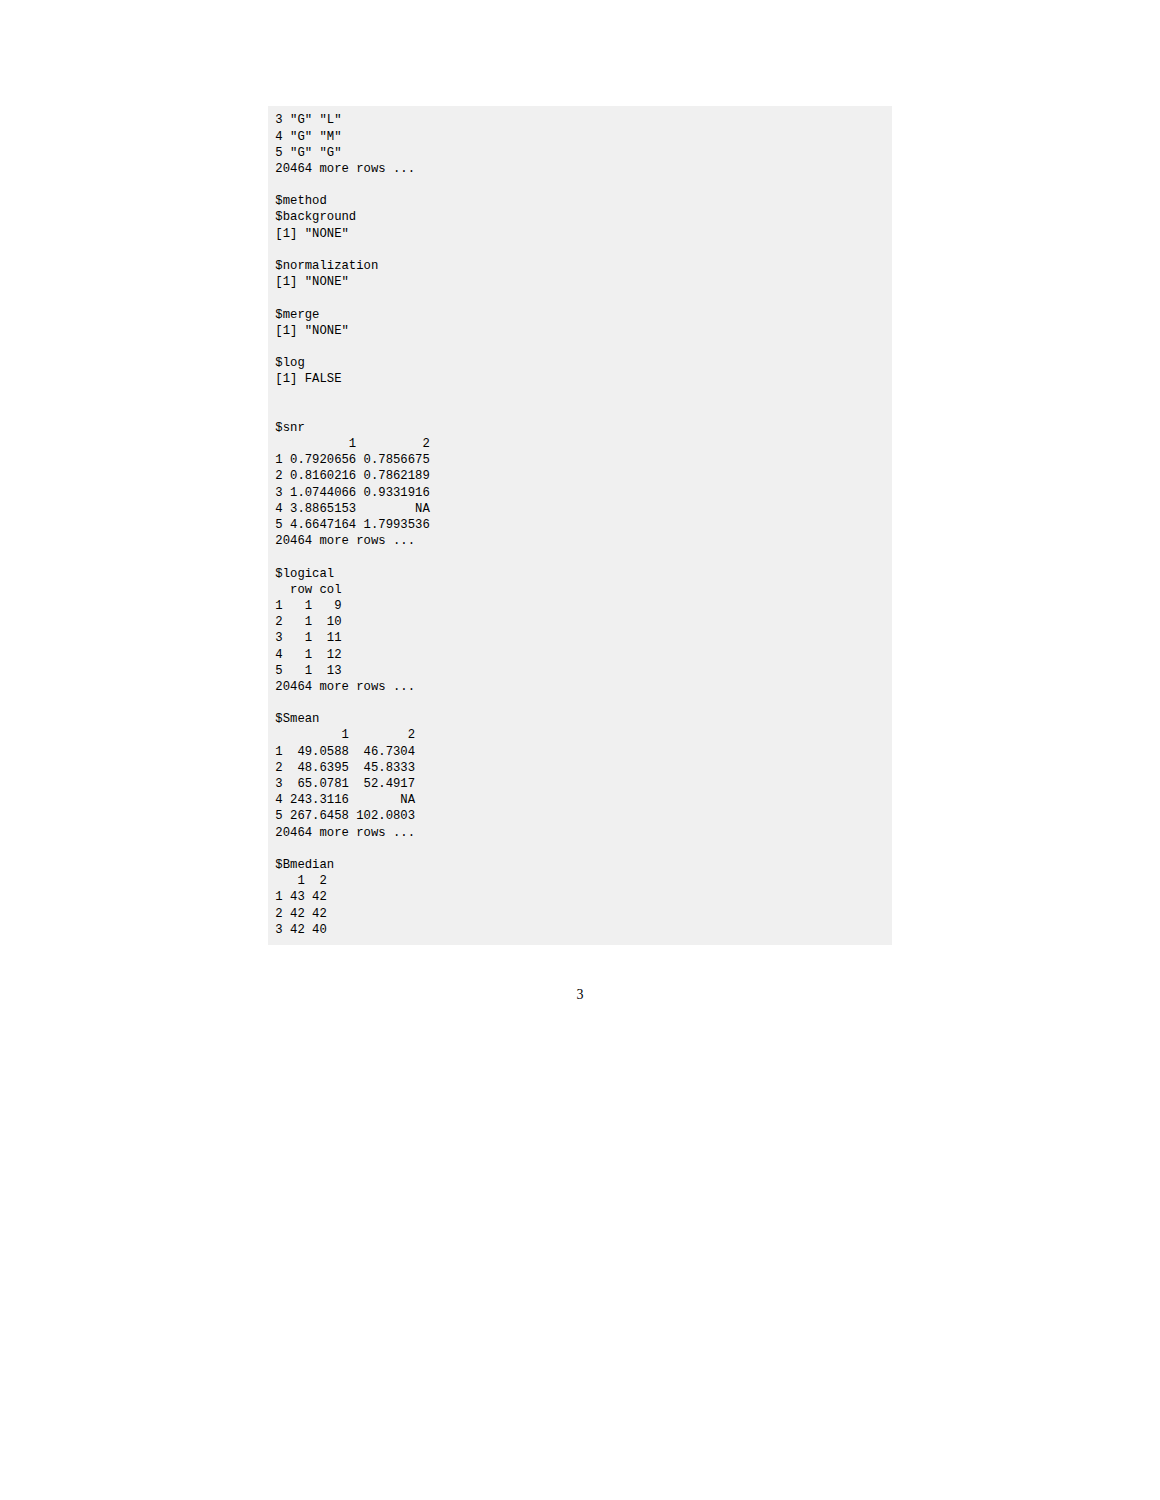3 "G" "L"
4 "G" "M"
5 "G" "G"
20464 more rows ...

$method
$background
[1] "NONE"

$normalization
[1] "NONE"

$merge
[1] "NONE"

$log
[1] FALSE


$snr
          1         2
1 0.7920656 0.7856675
2 0.8160216 0.7862189
3 1.0744066 0.9331916
4 3.8865153        NA
5 4.6647164 1.7993536
20464 more rows ...

$logical
  row col
1   1   9
2   1  10
3   1  11
4   1  12
5   1  13
20464 more rows ...

$Smean
         1        2
1  49.0588  46.7304
2  48.6395  45.8333
3  65.0781  52.4917
4 243.3116       NA
5 267.6458 102.0803
20464 more rows ...

$Bmedian
   1  2
1 43 42
2 42 42
3 42 40
3